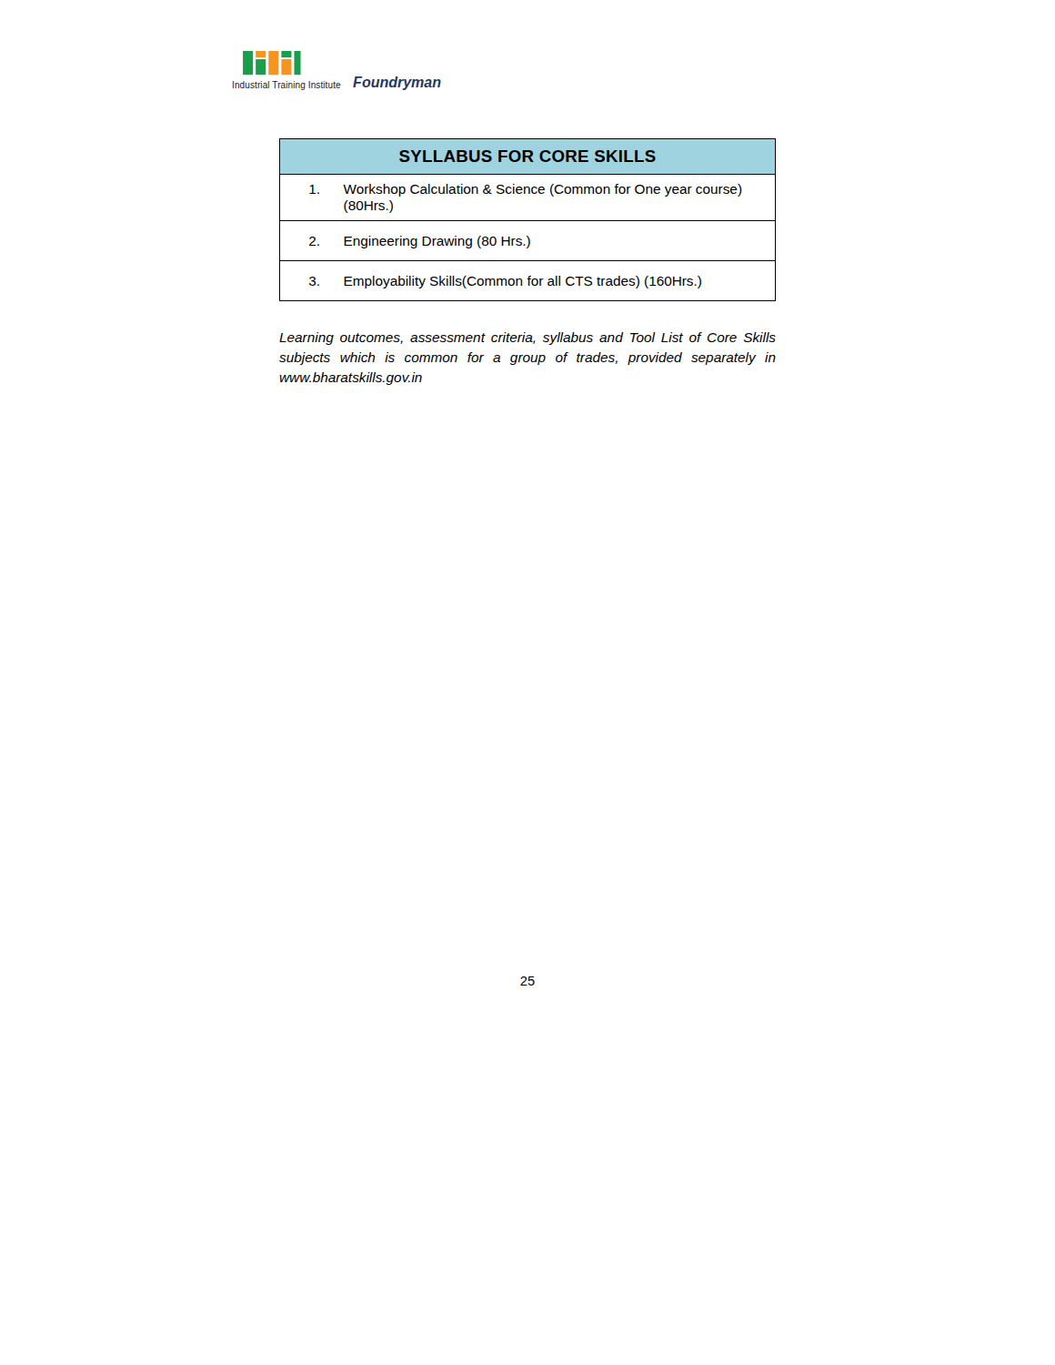Industrial Training Institute
Foundryman
| SYLLABUS FOR CORE SKILLS |
| --- |
| 1. Workshop Calculation & Science (Common for One year course) (80Hrs.) |
| 2. Engineering Drawing (80 Hrs.) |
| 3. Employability Skills(Common for all CTS trades) (160Hrs.) |
Learning outcomes, assessment criteria, syllabus and Tool List of Core Skills subjects which is common for a group of trades, provided separately in www.bharatskills.gov.in
25